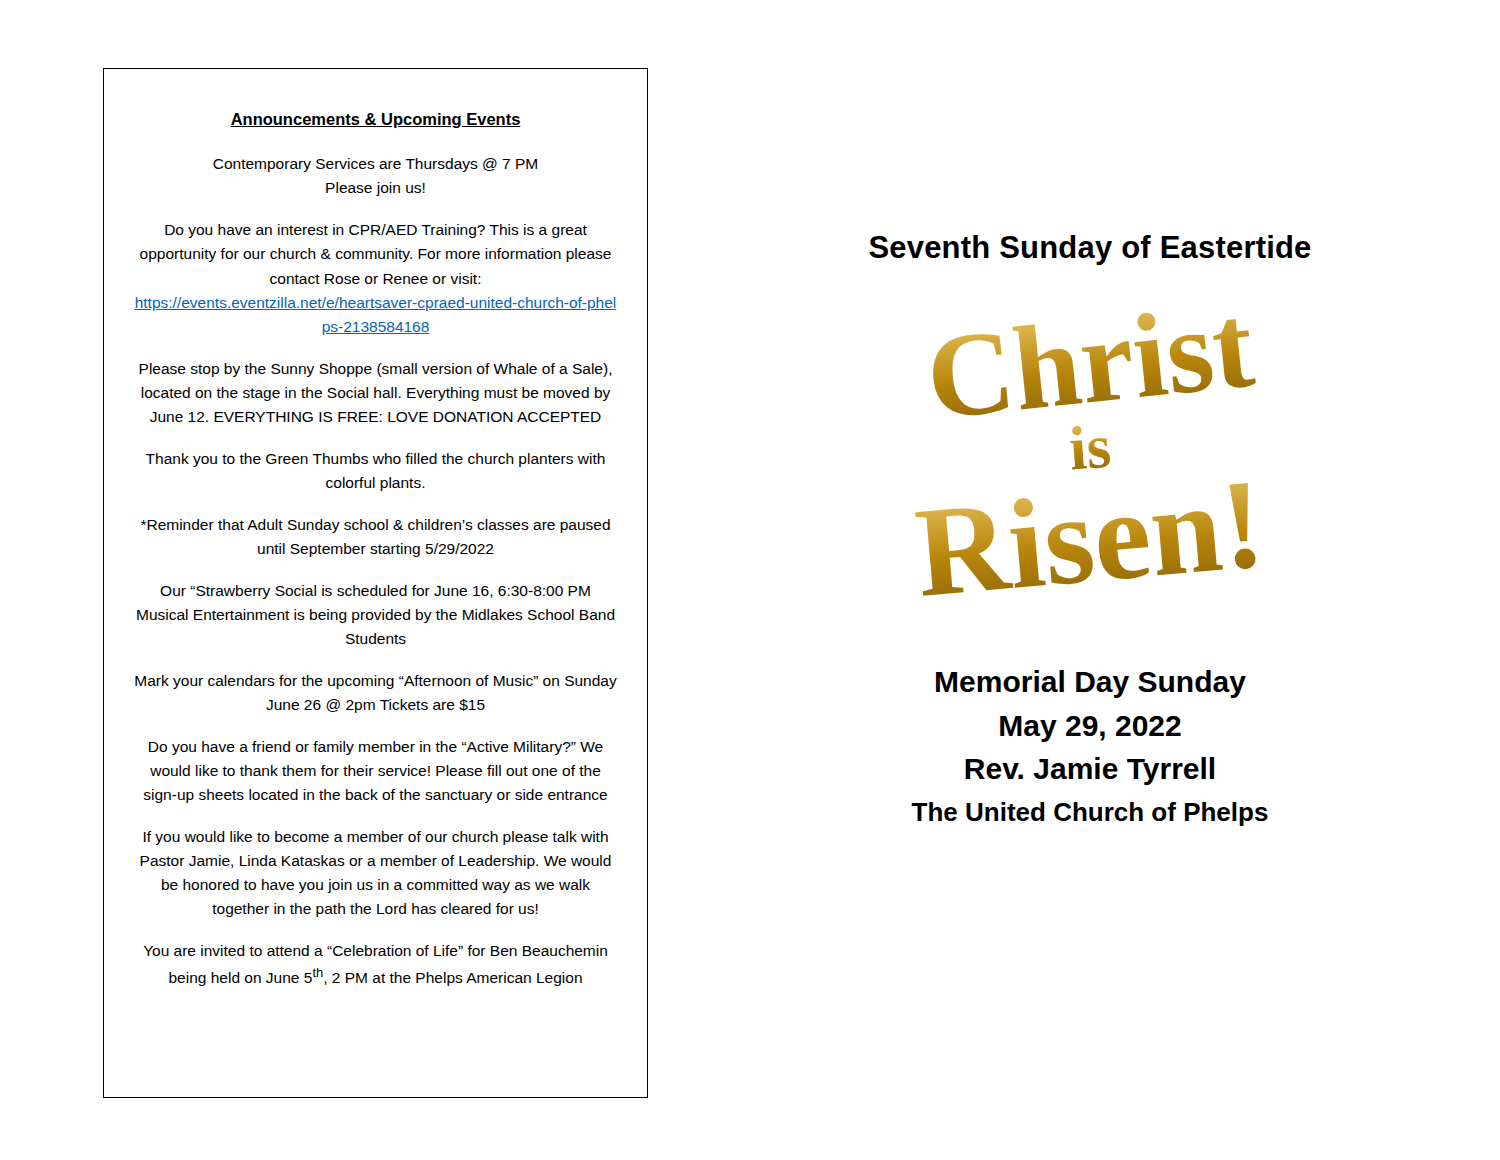Announcements & Upcoming Events
Contemporary Services are Thursdays @ 7 PM
Please join us!
Do you have an interest in CPR/AED Training? This is a great opportunity for our church & community. For more information please contact Rose or Renee or visit:
https://events.eventzilla.net/e/heartsaver-cpraed-united-church-of-phelps-2138584168
Please stop by the Sunny Shoppe (small version of Whale of a Sale), located on the stage in the Social hall. Everything must be moved by June 12. EVERYTHING IS FREE: LOVE DONATION ACCEPTED
Thank you to the Green Thumbs who filled the church planters with colorful plants.
*Reminder that Adult Sunday school & children’s classes are paused until September starting 5/29/2022
Our “Strawberry Social is scheduled for June 16, 6:30-8:00 PM Musical Entertainment is being provided by the Midlakes School Band Students
Mark your calendars for the upcoming “Afternoon of Music” on Sunday June 26 @ 2pm Tickets are $15
Do you have a friend or family member in the “Active Military?” We would like to thank them for their service! Please fill out one of the sign-up sheets located in the back of the sanctuary or side entrance
If you would like to become a member of our church please talk with Pastor Jamie, Linda Kataskas or a member of Leadership. We would be honored to have you join us in a committed way as we walk together in the path the Lord has cleared for us!
You are invited to attend a “Celebration of Life” for Ben Beauchemin being held on June 5th, 2 PM at the Phelps American Legion
Seventh Sunday of Eastertide
Christ is Risen!
Memorial Day Sunday
May 29, 2022
Rev. Jamie Tyrrell
The United Church of Phelps